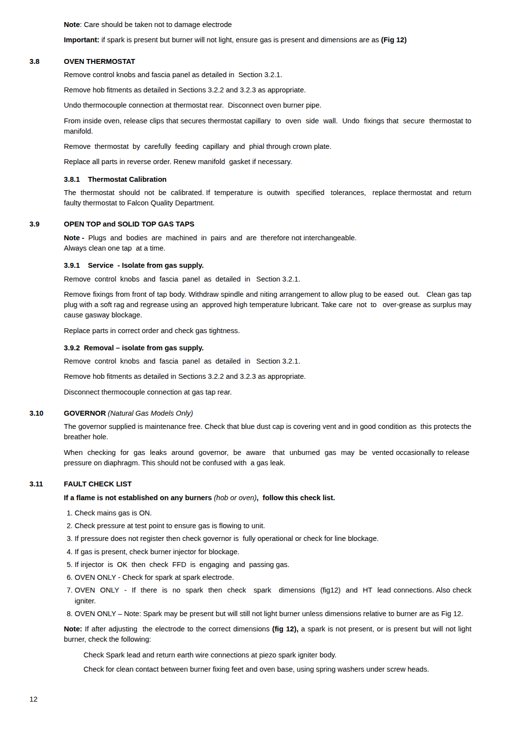Note: Care should be taken not to damage electrode
Important: if spark is present but burner will not light, ensure gas is present and dimensions are as (Fig 12)
3.8 OVEN THERMOSTAT
Remove control knobs and fascia panel as detailed in Section 3.2.1.
Remove hob fitments as detailed in Sections 3.2.2 and 3.2.3 as appropriate.
Undo thermocouple connection at thermostat rear. Disconnect oven burner pipe.
From inside oven, release clips that secures thermostat capillary to oven side wall. Undo fixings that secure thermostat to manifold.
Remove thermostat by carefully feeding capillary and phial through crown plate.
Replace all parts in reverse order. Renew manifold gasket if necessary.
3.8.1 Thermostat Calibration
The thermostat should not be calibrated. If temperature is outwith specified tolerances, replace thermostat and return faulty thermostat to Falcon Quality Department.
3.9 OPEN TOP and SOLID TOP GAS TAPS
Note - Plugs and bodies are machined in pairs and are therefore not interchangeable.
Always clean one tap at a time.
3.9.1 Service - Isolate from gas supply.
Remove control knobs and fascia panel as detailed in Section 3.2.1.
Remove fixings from front of tap body. Withdraw spindle and niting arrangement to allow plug to be eased out. Clean gas tap plug with a soft rag and regrease using an approved high temperature lubricant. Take care not to over-grease as surplus may cause gasway blockage.
Replace parts in correct order and check gas tightness.
3.9.2 Removal – isolate from gas supply.
Remove control knobs and fascia panel as detailed in Section 3.2.1.
Remove hob fitments as detailed in Sections 3.2.2 and 3.2.3 as appropriate.
Disconnect thermocouple connection at gas tap rear.
3.10 GOVERNOR (Natural Gas Models Only)
The governor supplied is maintenance free. Check that blue dust cap is covering vent and in good condition as this protects the breather hole.
When checking for gas leaks around governor, be aware that unburned gas may be vented occasionally to release pressure on diaphragm. This should not be confused with a gas leak.
3.11 FAULT CHECK LIST
If a flame is not established on any burners (hob or oven), follow this check list.
Check mains gas is ON.
Check pressure at test point to ensure gas is flowing to unit.
If pressure does not register then check governor is fully operational or check for line blockage.
If gas is present, check burner injector for blockage.
If injector is OK then check FFD is engaging and passing gas.
OVEN ONLY - Check for spark at spark electrode.
OVEN ONLY - If there is no spark then check spark dimensions (fig12) and HT lead connections. Also check igniter.
OVEN ONLY – Note: Spark may be present but will still not light burner unless dimensions relative to burner are as Fig 12.
Note: If after adjusting the electrode to the correct dimensions (fig 12), a spark is not present, or is present but will not light burner, check the following:
Check Spark lead and return earth wire connections at piezo spark igniter body.
Check for clean contact between burner fixing feet and oven base, using spring washers under screw heads.
12